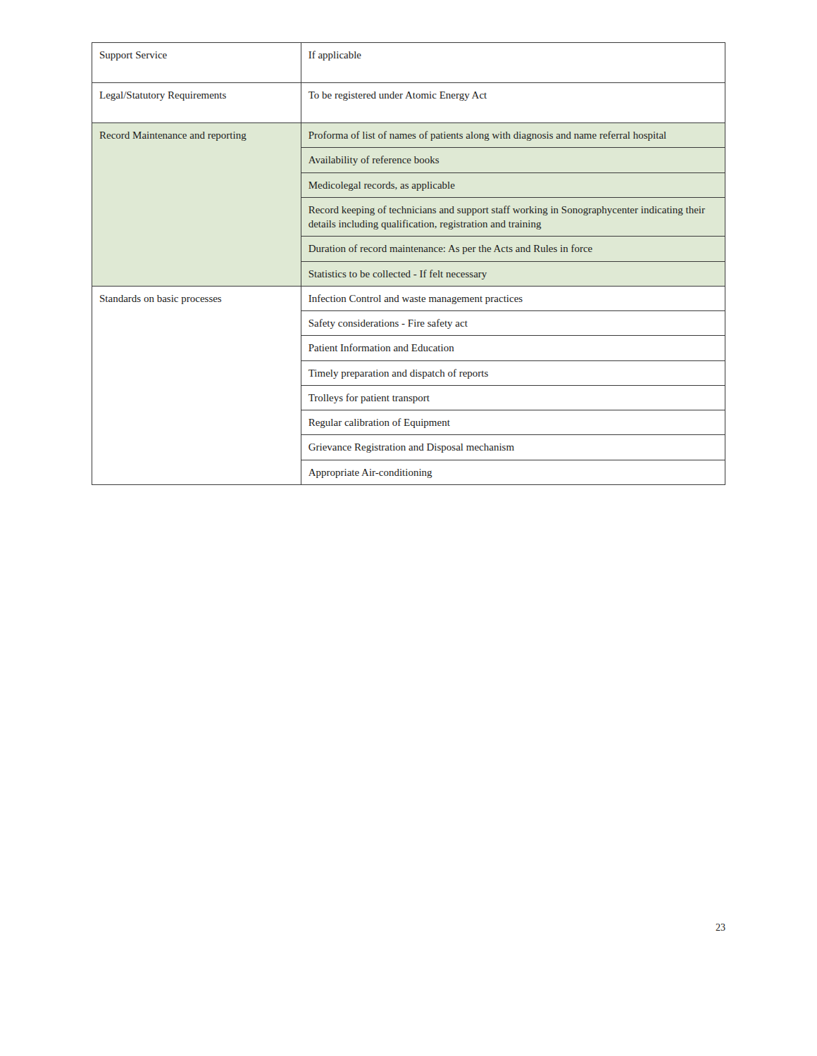| Support Service | If applicable |
| Legal/Statutory Requirements | To be registered under Atomic Energy Act |
| Record Maintenance and reporting | Proforma of list of names of patients along with diagnosis and name referral hospital |
| Availability of reference books |
| Medicolegal records, as applicable |
| Record keeping of technicians and support staff working in Sonographycenter indicating their details including qualification, registration and training |
| Duration of record maintenance: As per the Acts and Rules in force |
| Statistics to be collected - If felt necessary |
| Standards on basic processes | Infection Control and waste management practices |
| Safety considerations - Fire safety act |
| Patient Information and Education |
| Timely preparation and dispatch of reports |
| Trolleys for patient transport |
| Regular calibration of Equipment |
| Grievance Registration and Disposal mechanism |
| Appropriate Air-conditioning |
23